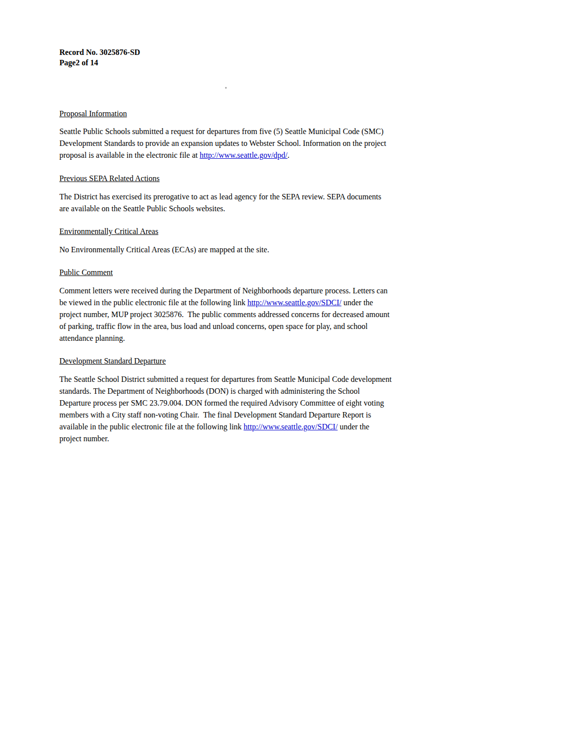Record No. 3025876-SD
Page2 of 14
Proposal Information
Seattle Public Schools submitted a request for departures from five (5) Seattle Municipal Code (SMC) Development Standards to provide an expansion updates to Webster School. Information on the project proposal is available in the electronic file at http://www.seattle.gov/dpd/.
Previous SEPA Related Actions
The District has exercised its prerogative to act as lead agency for the SEPA review. SEPA documents are available on the Seattle Public Schools websites.
Environmentally Critical Areas
No Environmentally Critical Areas (ECAs) are mapped at the site.
Public Comment
Comment letters were received during the Department of Neighborhoods departure process. Letters can be viewed in the public electronic file at the following link http://www.seattle.gov/SDCI/ under the project number, MUP project 3025876. The public comments addressed concerns for decreased amount of parking, traffic flow in the area, bus load and unload concerns, open space for play, and school attendance planning.
Development Standard Departure
The Seattle School District submitted a request for departures from Seattle Municipal Code development standards. The Department of Neighborhoods (DON) is charged with administering the School Departure process per SMC 23.79.004. DON formed the required Advisory Committee of eight voting members with a City staff non-voting Chair. The final Development Standard Departure Report is available in the public electronic file at the following link http://www.seattle.gov/SDCI/ under the project number.